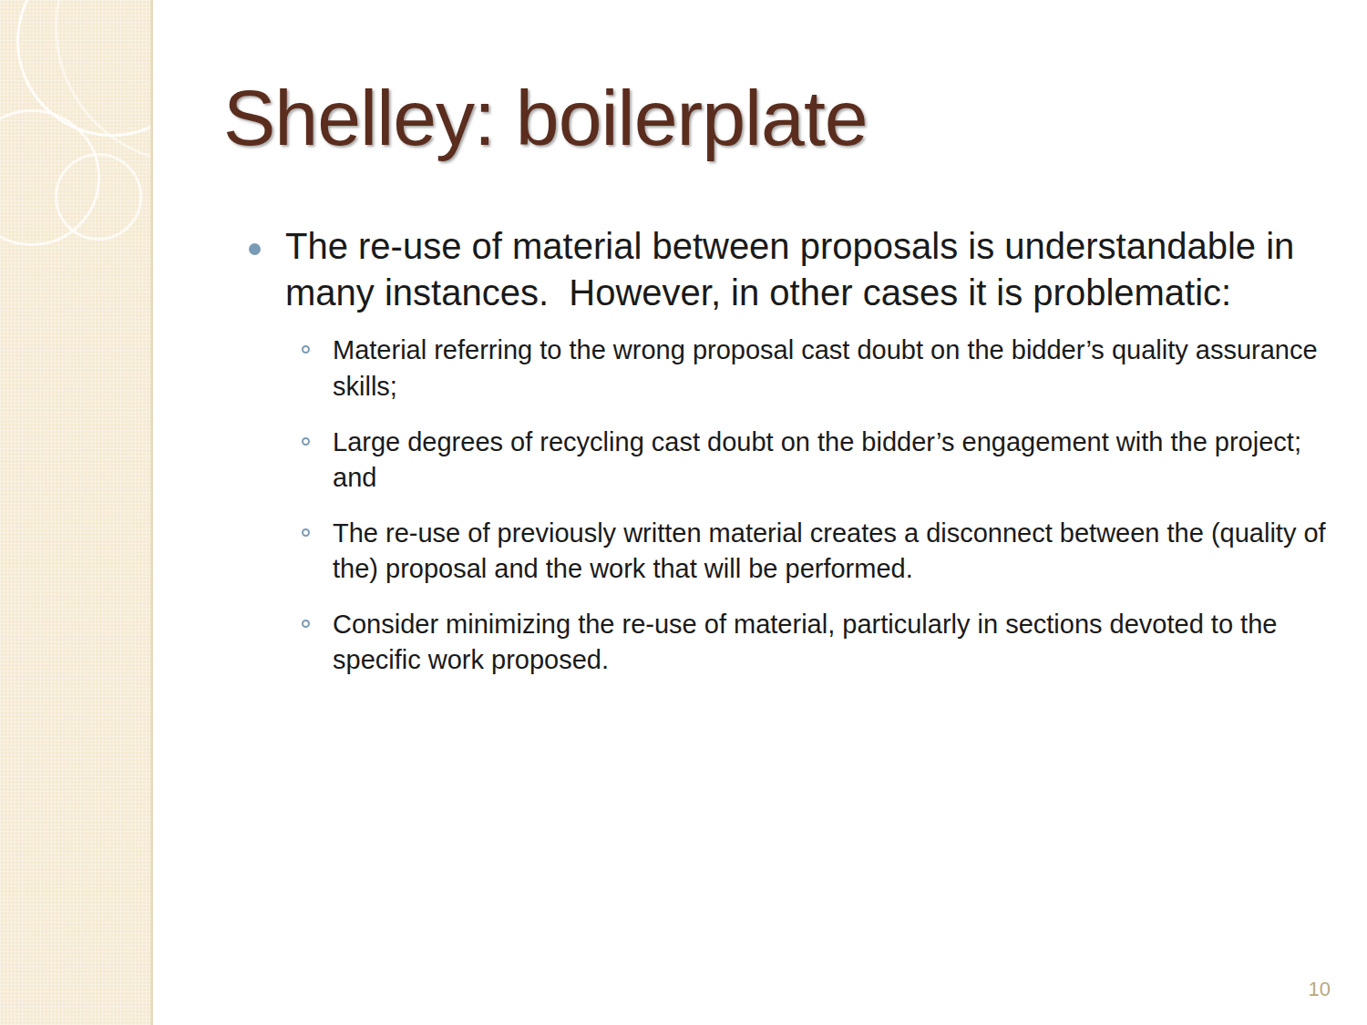Shelley: boilerplate
The re-use of material between proposals is understandable in many instances. However, in other cases it is problematic:
Material referring to the wrong proposal cast doubt on the bidder’s quality assurance skills;
Large degrees of recycling cast doubt on the bidder’s engagement with the project; and
The re-use of previously written material creates a disconnect between the (quality of the) proposal and the work that will be performed.
Consider minimizing the re-use of material, particularly in sections devoted to the specific work proposed.
10